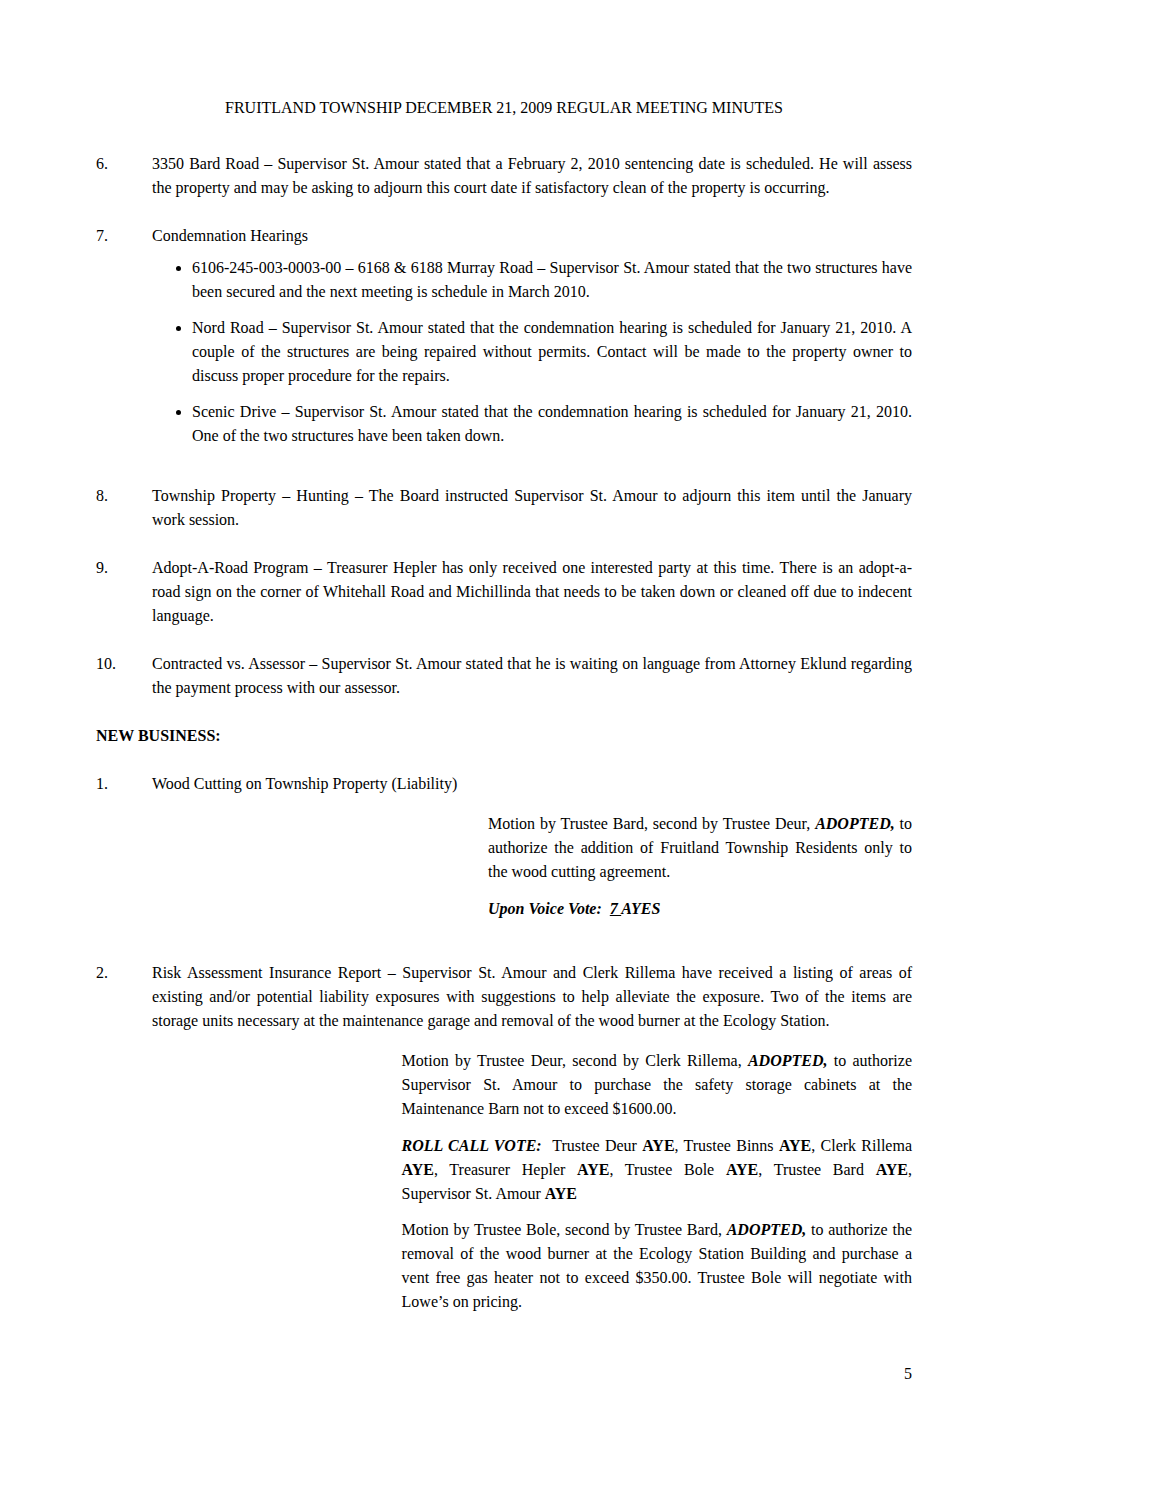FRUITLAND TOWNSHIP DECEMBER 21, 2009 REGULAR MEETING MINUTES
6.
3350 Bard Road – Supervisor St. Amour stated that a February 2, 2010 sentencing date is scheduled. He will assess the property and may be asking to adjourn this court date if satisfactory clean of the property is occurring.
7.
Condemnation Hearings
6106-245-003-0003-00 – 6168 & 6188 Murray Road – Supervisor St. Amour stated that the two structures have been secured and the next meeting is schedule in March 2010.
Nord Road – Supervisor St. Amour stated that the condemnation hearing is scheduled for January 21, 2010. A couple of the structures are being repaired without permits. Contact will be made to the property owner to discuss proper procedure for the repairs.
Scenic Drive – Supervisor St. Amour stated that the condemnation hearing is scheduled for January 21, 2010. One of the two structures have been taken down.
8.
Township Property – Hunting – The Board instructed Supervisor St. Amour to adjourn this item until the January work session.
9.
Adopt-A-Road Program – Treasurer Hepler has only received one interested party at this time. There is an adopt-a-road sign on the corner of Whitehall Road and Michillinda that needs to be taken down or cleaned off due to indecent language.
10.
Contracted vs. Assessor – Supervisor St. Amour stated that he is waiting on language from Attorney Eklund regarding the payment process with our assessor.
NEW BUSINESS:
1.
Wood Cutting on Township Property (Liability)
Motion by Trustee Bard, second by Trustee Deur, ADOPTED, to authorize the addition of Fruitland Township Residents only to the wood cutting agreement.
Upon Voice Vote: 7 AYES
2.
Risk Assessment Insurance Report – Supervisor St. Amour and Clerk Rillema have received a listing of areas of existing and/or potential liability exposures with suggestions to help alleviate the exposure. Two of the items are storage units necessary at the maintenance garage and removal of the wood burner at the Ecology Station.
Motion by Trustee Deur, second by Clerk Rillema, ADOPTED, to authorize Supervisor St. Amour to purchase the safety storage cabinets at the Maintenance Barn not to exceed $1600.00.
ROLL CALL VOTE: Trustee Deur AYE, Trustee Binns AYE, Clerk Rillema AYE, Treasurer Hepler AYE, Trustee Bole AYE, Trustee Bard AYE, Supervisor St. Amour AYE
Motion by Trustee Bole, second by Trustee Bard, ADOPTED, to authorize the removal of the wood burner at the Ecology Station Building and purchase a vent free gas heater not to exceed $350.00. Trustee Bole will negotiate with Lowe’s on pricing.
5